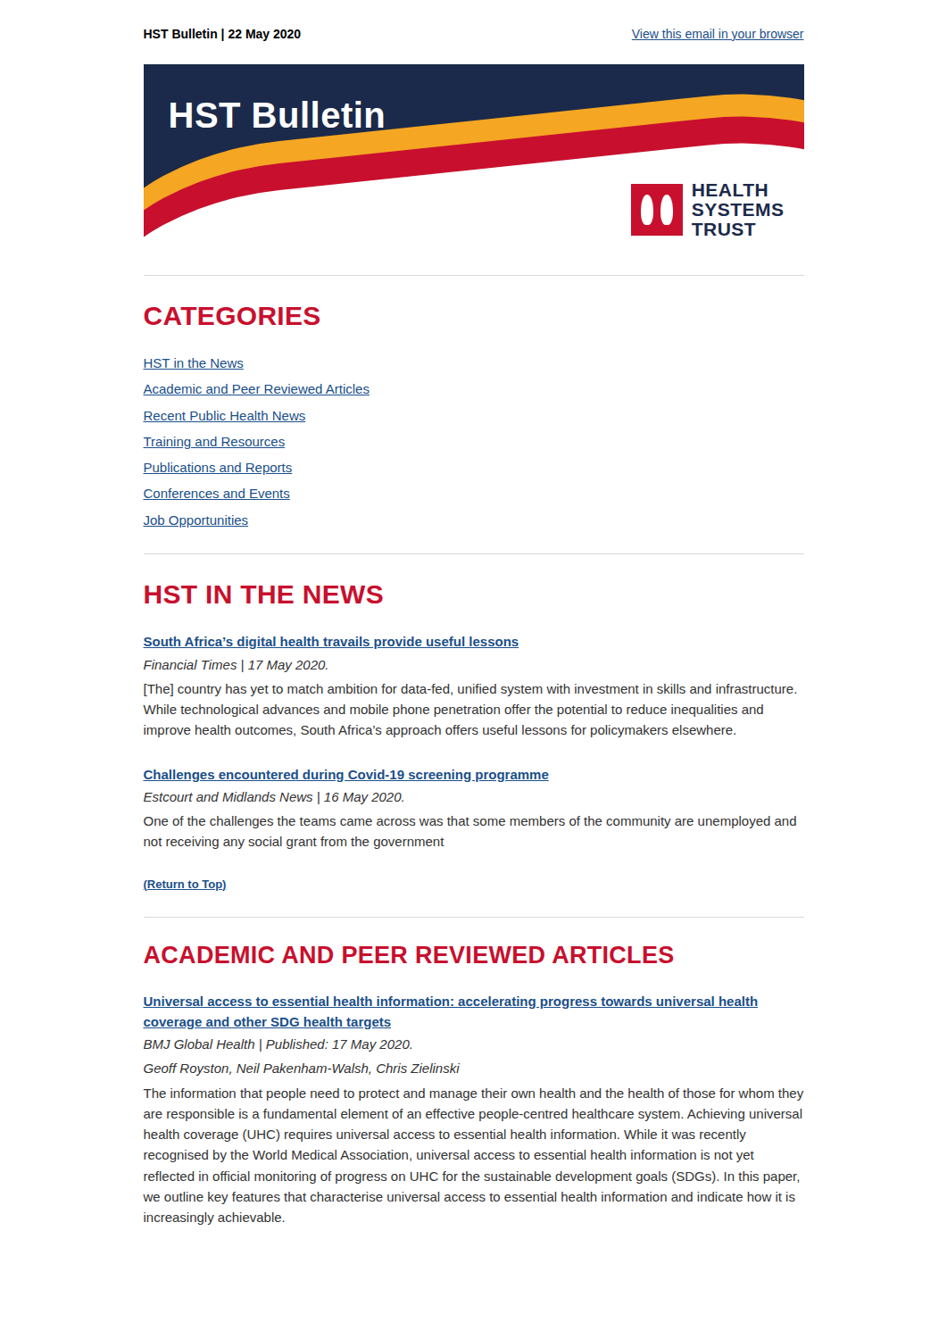HST Bulletin | 22 May 2020 View this email in your browser
HST Bulletin
HEALTH SYSTEMS TRUST
CATEGORIES
HST in the News
Academic and Peer Reviewed Articles
Recent Public Health News
Training and Resources
Publications and Reports
Conferences and Events
Job Opportunities
HST IN THE NEWS
South Africa’s digital health travails provide useful lessons
Financial Times | 17 May 2020.
[The] country has yet to match ambition for data-fed, unified system with investment in skills and infrastructure. While technological advances and mobile phone penetration offer the potential to reduce inequalities and improve health outcomes, South Africa’s approach offers useful lessons for policymakers elsewhere.
Challenges encountered during Covid-19 screening programme
Estcourt and Midlands News | 16 May 2020.
One of the challenges the teams came across was that some members of the community are unemployed and not receiving any social grant from the government
(Return to Top)
ACADEMIC AND PEER REVIEWED ARTICLES
Universal access to essential health information: accelerating progress towards universal health coverage and other SDG health targets
BMJ Global Health | Published: 17 May 2020.
Geoff Royston, Neil Pakenham-Walsh, Chris Zielinski
The information that people need to protect and manage their own health and the health of those for whom they are responsible is a fundamental element of an effective people-centred healthcare system. Achieving universal health coverage (UHC) requires universal access to essential health information. While it was recently recognised by the World Medical Association, universal access to essential health information is not yet reflected in official monitoring of progress on UHC for the sustainable development goals (SDGs). In this paper, we outline key features that characterise universal access to essential health information and indicate how it is increasingly achievable.